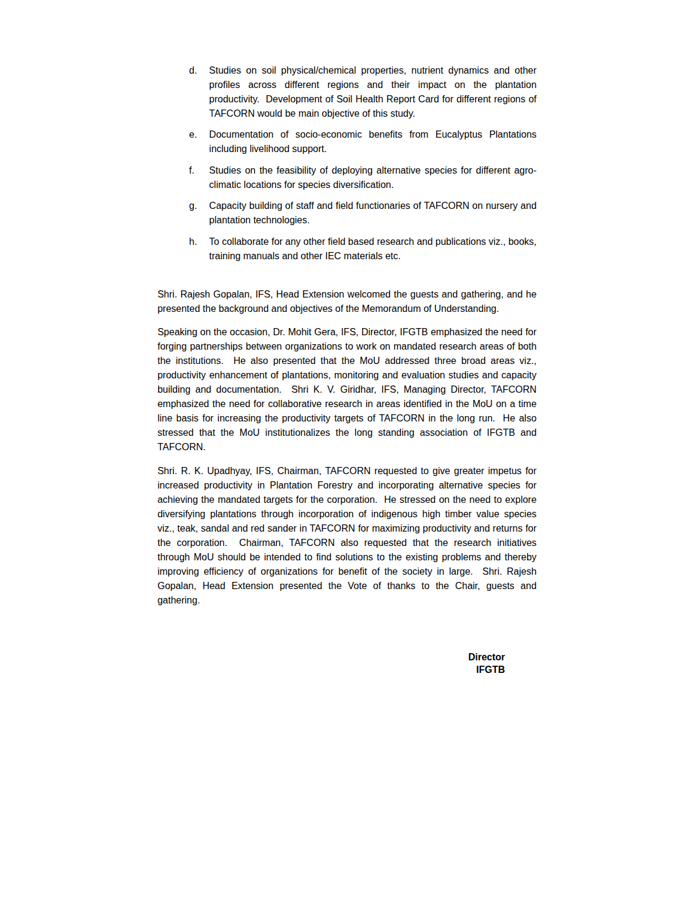d. Studies on soil physical/chemical properties, nutrient dynamics and other profiles across different regions and their impact on the plantation productivity. Development of Soil Health Report Card for different regions of TAFCORN would be main objective of this study.
e. Documentation of socio-economic benefits from Eucalyptus Plantations including livelihood support.
f. Studies on the feasibility of deploying alternative species for different agro-climatic locations for species diversification.
g. Capacity building of staff and field functionaries of TAFCORN on nursery and plantation technologies.
h. To collaborate for any other field based research and publications viz., books, training manuals and other IEC materials etc.
Shri. Rajesh Gopalan, IFS, Head Extension welcomed the guests and gathering, and he presented the background and objectives of the Memorandum of Understanding.
Speaking on the occasion, Dr. Mohit Gera, IFS, Director, IFGTB emphasized the need for forging partnerships between organizations to work on mandated research areas of both the institutions. He also presented that the MoU addressed three broad areas viz., productivity enhancement of plantations, monitoring and evaluation studies and capacity building and documentation. Shri K. V. Giridhar, IFS, Managing Director, TAFCORN emphasized the need for collaborative research in areas identified in the MoU on a time line basis for increasing the productivity targets of TAFCORN in the long run. He also stressed that the MoU institutionalizes the long standing association of IFGTB and TAFCORN.
Shri. R. K. Upadhyay, IFS, Chairman, TAFCORN requested to give greater impetus for increased productivity in Plantation Forestry and incorporating alternative species for achieving the mandated targets for the corporation. He stressed on the need to explore diversifying plantations through incorporation of indigenous high timber value species viz., teak, sandal and red sander in TAFCORN for maximizing productivity and returns for the corporation. Chairman, TAFCORN also requested that the research initiatives through MoU should be intended to find solutions to the existing problems and thereby improving efficiency of organizations for benefit of the society in large. Shri. Rajesh Gopalan, Head Extension presented the Vote of thanks to the Chair, guests and gathering.
Director
IFGTB